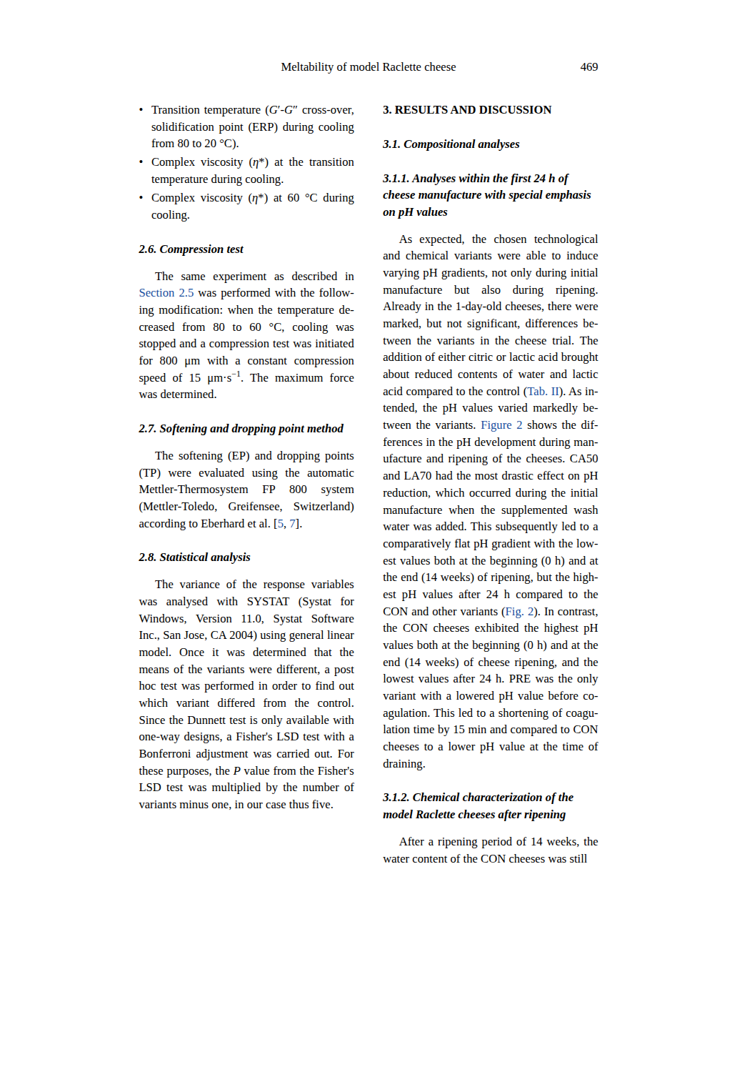Meltability of model Raclette cheese 469
Transition temperature (G′-G″ cross-over, solidification point (ERP) during cooling from 80 to 20 °C).
Complex viscosity (η*) at the transition temperature during cooling.
Complex viscosity (η*) at 60 °C during cooling.
2.6. Compression test
The same experiment as described in Section 2.5 was performed with the following modification: when the temperature decreased from 80 to 60 °C, cooling was stopped and a compression test was initiated for 800 μm with a constant compression speed of 15 μm·s−1. The maximum force was determined.
2.7. Softening and dropping point method
The softening (EP) and dropping points (TP) were evaluated using the automatic Mettler-Thermosystem FP 800 system (Mettler-Toledo, Greifensee, Switzerland) according to Eberhard et al. [5, 7].
2.8. Statistical analysis
The variance of the response variables was analysed with SYSTAT (Systat for Windows, Version 11.0, Systat Software Inc., San Jose, CA 2004) using general linear model. Once it was determined that the means of the variants were different, a post hoc test was performed in order to find out which variant differed from the control. Since the Dunnett test is only available with one-way designs, a Fisher's LSD test with a Bonferroni adjustment was carried out. For these purposes, the P value from the Fisher's LSD test was multiplied by the number of variants minus one, in our case thus five.
3. RESULTS AND DISCUSSION
3.1. Compositional analyses
3.1.1. Analyses within the first 24 h of cheese manufacture with special emphasis on pH values
As expected, the chosen technological and chemical variants were able to induce varying pH gradients, not only during initial manufacture but also during ripening. Already in the 1-day-old cheeses, there were marked, but not significant, differences between the variants in the cheese trial. The addition of either citric or lactic acid brought about reduced contents of water and lactic acid compared to the control (Tab. II). As intended, the pH values varied markedly between the variants. Figure 2 shows the differences in the pH development during manufacture and ripening of the cheeses. CA50 and LA70 had the most drastic effect on pH reduction, which occurred during the initial manufacture when the supplemented wash water was added. This subsequently led to a comparatively flat pH gradient with the lowest values both at the beginning (0 h) and at the end (14 weeks) of ripening, but the highest pH values after 24 h compared to the CON and other variants (Fig. 2). In contrast, the CON cheeses exhibited the highest pH values both at the beginning (0 h) and at the end (14 weeks) of cheese ripening, and the lowest values after 24 h. PRE was the only variant with a lowered pH value before coagulation. This led to a shortening of coagulation time by 15 min and compared to CON cheeses to a lower pH value at the time of draining.
3.1.2. Chemical characterization of the model Raclette cheeses after ripening
After a ripening period of 14 weeks, the water content of the CON cheeses was still